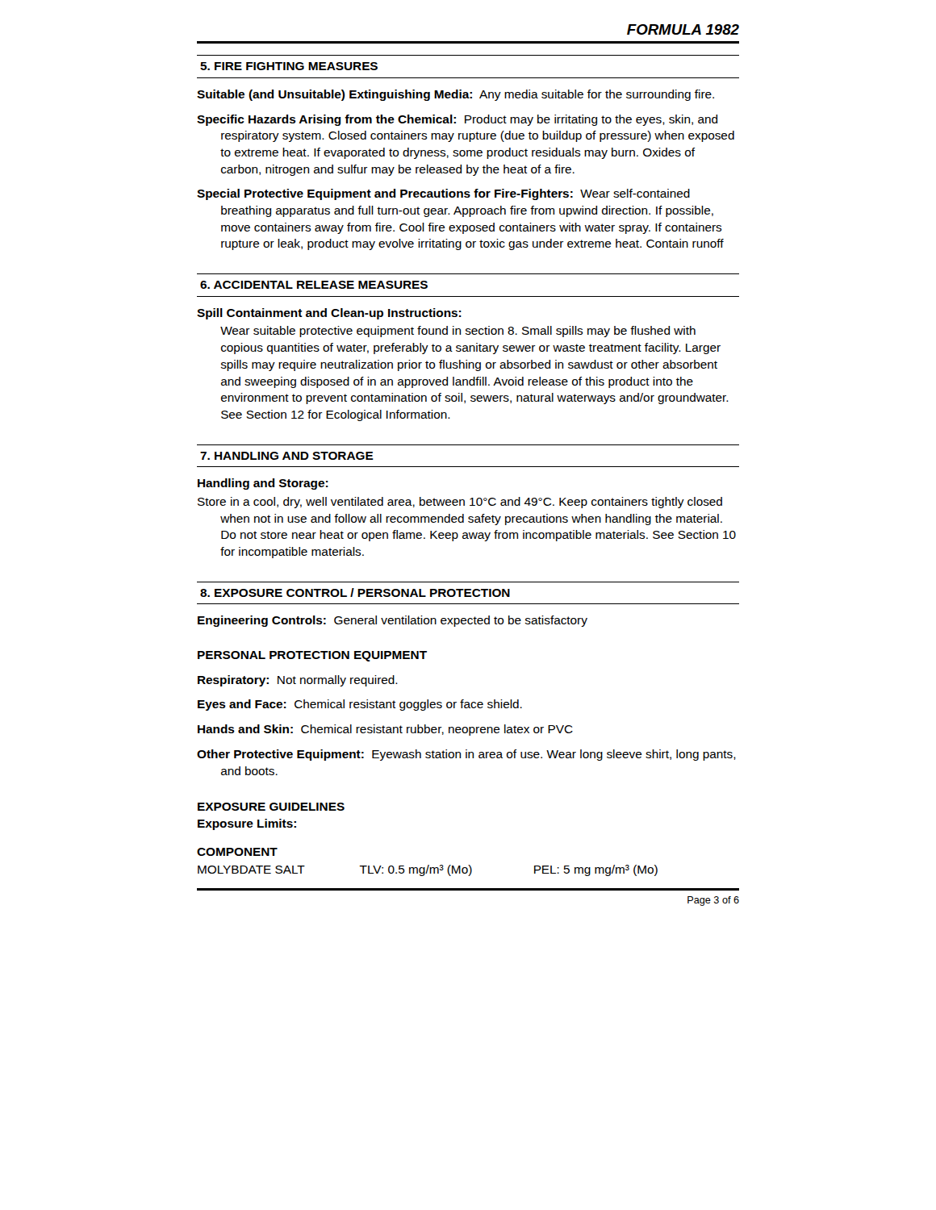FORMULA 1982
5. FIRE FIGHTING MEASURES
Suitable (and Unsuitable) Extinguishing Media: Any media suitable for the surrounding fire.
Specific Hazards Arising from the Chemical: Product may be irritating to the eyes, skin, and respiratory system. Closed containers may rupture (due to buildup of pressure) when exposed to extreme heat. If evaporated to dryness, some product residuals may burn. Oxides of carbon, nitrogen and sulfur may be released by the heat of a fire.
Special Protective Equipment and Precautions for Fire-Fighters: Wear self-contained breathing apparatus and full turn-out gear. Approach fire from upwind direction. If possible, move containers away from fire. Cool fire exposed containers with water spray. If containers rupture or leak, product may evolve irritating or toxic gas under extreme heat. Contain runoff
6. ACCIDENTAL RELEASE MEASURES
Spill Containment and Clean-up Instructions:
Wear suitable protective equipment found in section 8. Small spills may be flushed with copious quantities of water, preferably to a sanitary sewer or waste treatment facility. Larger spills may require neutralization prior to flushing or absorbed in sawdust or other absorbent and sweeping disposed of in an approved landfill. Avoid release of this product into the environment to prevent contamination of soil, sewers, natural waterways and/or groundwater. See Section 12 for Ecological Information.
7. HANDLING AND STORAGE
Handling and Storage:
Store in a cool, dry, well ventilated area, between 10°C and 49°C. Keep containers tightly closed when not in use and follow all recommended safety precautions when handling the material. Do not store near heat or open flame. Keep away from incompatible materials. See Section 10 for incompatible materials.
8. EXPOSURE CONTROL / PERSONAL PROTECTION
Engineering Controls: General ventilation expected to be satisfactory
PERSONAL PROTECTION EQUIPMENT
Respiratory: Not normally required.
Eyes and Face: Chemical resistant goggles or face shield.
Hands and Skin: Chemical resistant rubber, neoprene latex or PVC
Other Protective Equipment: Eyewash station in area of use. Wear long sleeve shirt, long pants, and boots.
EXPOSURE GUIDELINES
Exposure Limits:
| COMPONENT | | |
| MOLYBDATE SALT | TLV: 0.5 mg/m³ (Mo) | PEL: 5 mg mg/m³ (Mo) |
Page 3 of 6